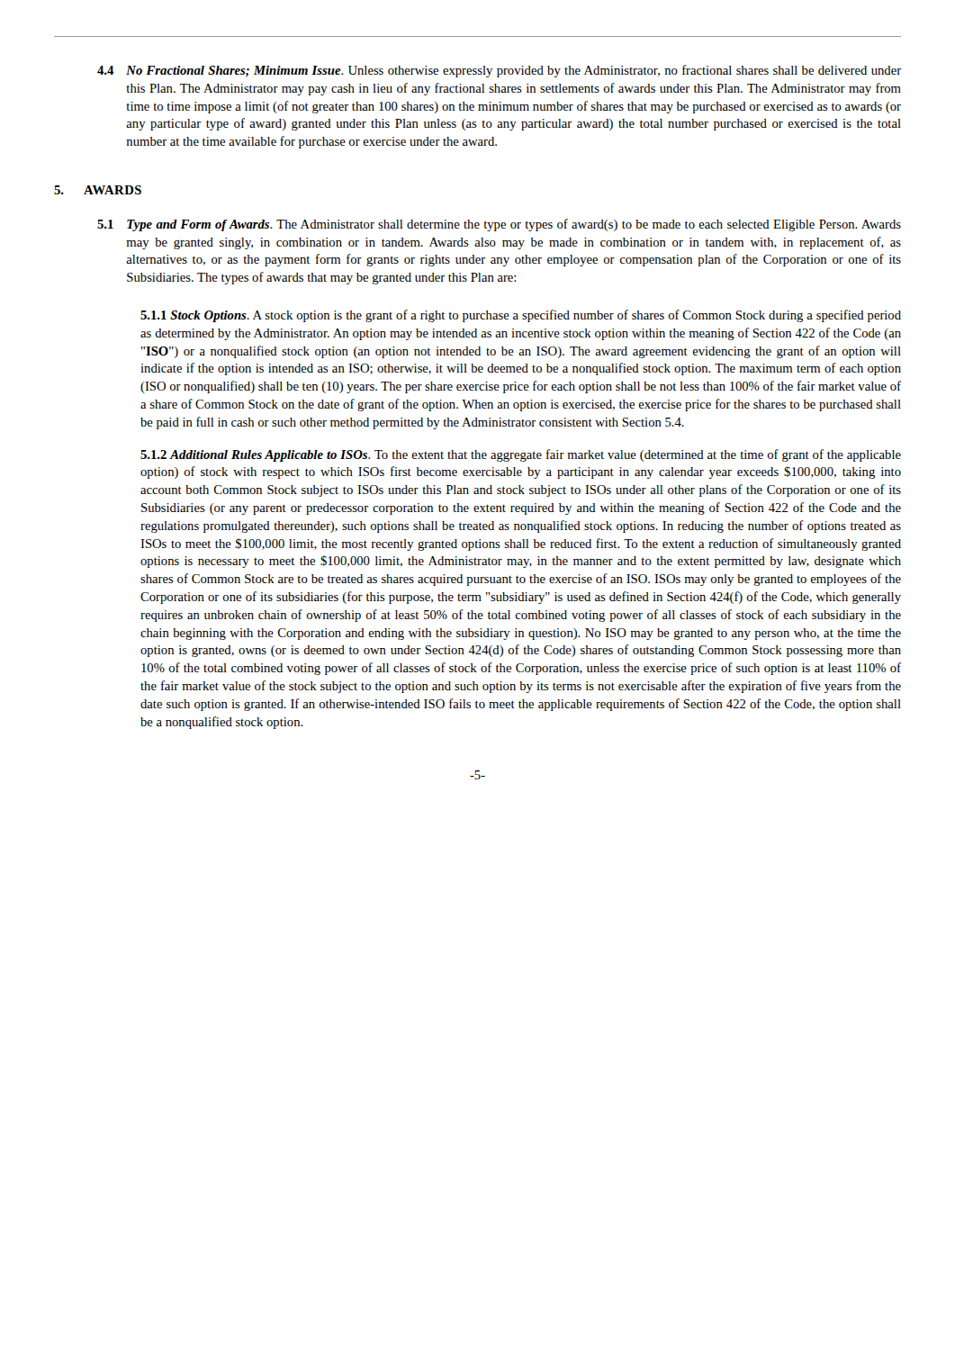4.4
No Fractional Shares; Minimum Issue. Unless otherwise expressly provided by the Administrator, no fractional shares shall be delivered under this Plan. The Administrator may pay cash in lieu of any fractional shares in settlements of awards under this Plan. The Administrator may from time to time impose a limit (of not greater than 100 shares) on the minimum number of shares that may be purchased or exercised as to awards (or any particular type of award) granted under this Plan unless (as to any particular award) the total number purchased or exercised is the total number at the time available for purchase or exercise under the award.
5.
AWARDS
5.1
Type and Form of Awards. The Administrator shall determine the type or types of award(s) to be made to each selected Eligible Person. Awards may be granted singly, in combination or in tandem. Awards also may be made in combination or in tandem with, in replacement of, as alternatives to, or as the payment form for grants or rights under any other employee or compensation plan of the Corporation or one of its Subsidiaries. The types of awards that may be granted under this Plan are:
5.1.1 Stock Options. A stock option is the grant of a right to purchase a specified number of shares of Common Stock during a specified period as determined by the Administrator. An option may be intended as an incentive stock option within the meaning of Section 422 of the Code (an "ISO") or a nonqualified stock option (an option not intended to be an ISO). The award agreement evidencing the grant of an option will indicate if the option is intended as an ISO; otherwise, it will be deemed to be a nonqualified stock option. The maximum term of each option (ISO or nonqualified) shall be ten (10) years. The per share exercise price for each option shall be not less than 100% of the fair market value of a share of Common Stock on the date of grant of the option. When an option is exercised, the exercise price for the shares to be purchased shall be paid in full in cash or such other method permitted by the Administrator consistent with Section 5.4.
5.1.2 Additional Rules Applicable to ISOs. To the extent that the aggregate fair market value (determined at the time of grant of the applicable option) of stock with respect to which ISOs first become exercisable by a participant in any calendar year exceeds $100,000, taking into account both Common Stock subject to ISOs under this Plan and stock subject to ISOs under all other plans of the Corporation or one of its Subsidiaries (or any parent or predecessor corporation to the extent required by and within the meaning of Section 422 of the Code and the regulations promulgated thereunder), such options shall be treated as nonqualified stock options. In reducing the number of options treated as ISOs to meet the $100,000 limit, the most recently granted options shall be reduced first. To the extent a reduction of simultaneously granted options is necessary to meet the $100,000 limit, the Administrator may, in the manner and to the extent permitted by law, designate which shares of Common Stock are to be treated as shares acquired pursuant to the exercise of an ISO. ISOs may only be granted to employees of the Corporation or one of its subsidiaries (for this purpose, the term "subsidiary" is used as defined in Section 424(f) of the Code, which generally requires an unbroken chain of ownership of at least 50% of the total combined voting power of all classes of stock of each subsidiary in the chain beginning with the Corporation and ending with the subsidiary in question). No ISO may be granted to any person who, at the time the option is granted, owns (or is deemed to own under Section 424(d) of the Code) shares of outstanding Common Stock possessing more than 10% of the total combined voting power of all classes of stock of the Corporation, unless the exercise price of such option is at least 110% of the fair market value of the stock subject to the option and such option by its terms is not exercisable after the expiration of five years from the date such option is granted. If an otherwise-intended ISO fails to meet the applicable requirements of Section 422 of the Code, the option shall be a nonqualified stock option.
-5-